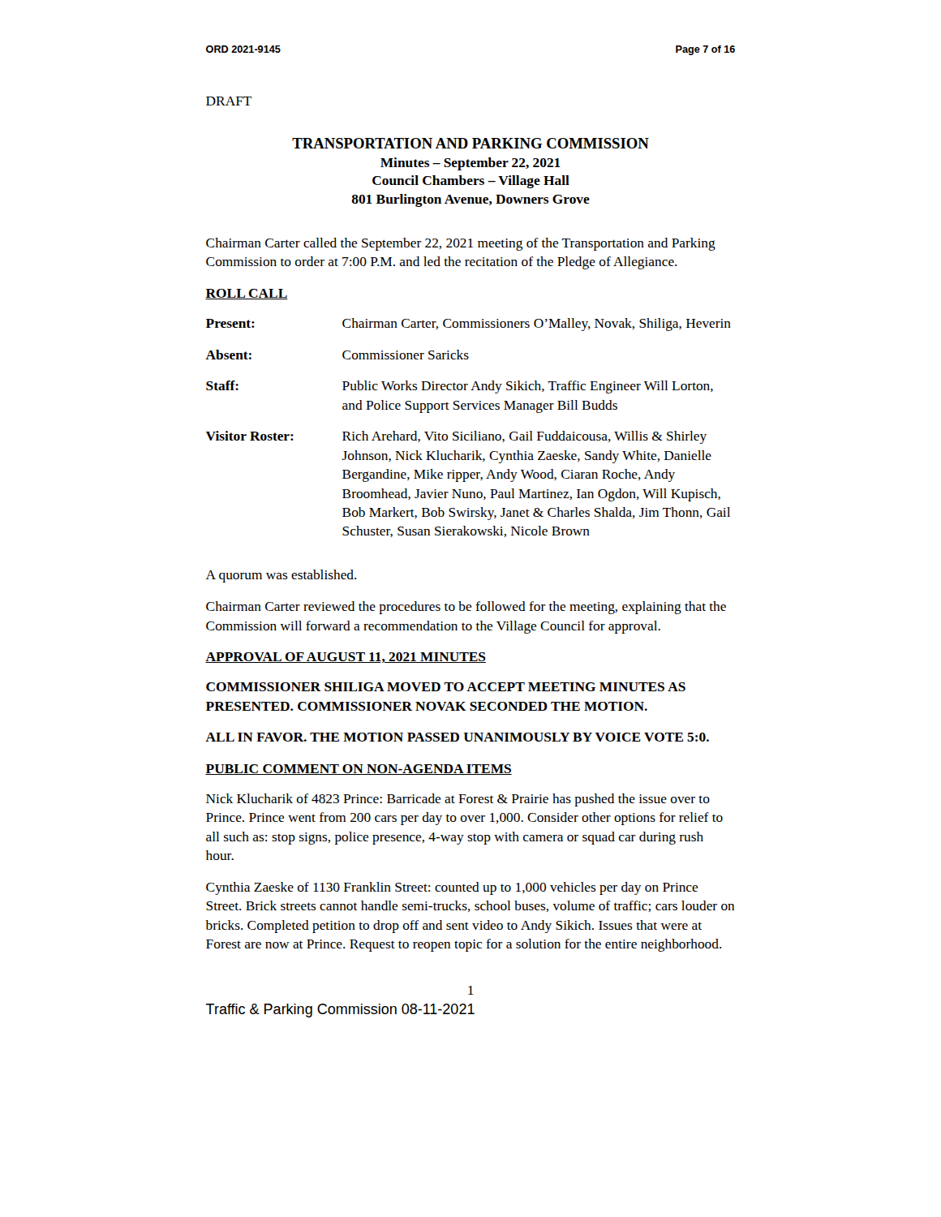ORD 2021-9145 Page 7 of 16
DRAFT
TRANSPORTATION AND PARKING COMMISSION
Minutes – September 22, 2021
Council Chambers – Village Hall
801 Burlington Avenue, Downers Grove
Chairman Carter called the September 22, 2021 meeting of the Transportation and Parking Commission to order at 7:00 P.M. and led the recitation of the Pledge of Allegiance.
ROLL CALL
| Present: | Chairman Carter, Commissioners O’Malley, Novak, Shiliga, Heverin |
| Absent: | Commissioner Saricks |
| Staff: | Public Works Director Andy Sikich, Traffic Engineer Will Lorton, and Police Support Services Manager Bill Budds |
| Visitor Roster: | Rich Arehard, Vito Siciliano, Gail Fuddaicousa, Willis & Shirley Johnson, Nick Klucharik, Cynthia Zaeske, Sandy White, Danielle Bergandine, Mike ripper, Andy Wood, Ciaran Roche, Andy Broomhead, Javier Nuno, Paul Martinez, Ian Ogdon, Will Kupisch, Bob Markert, Bob Swirsky, Janet & Charles Shalda, Jim Thonn, Gail Schuster, Susan Sierakowski, Nicole Brown |
A quorum was established.
Chairman Carter reviewed the procedures to be followed for the meeting, explaining that the Commission will forward a recommendation to the Village Council for approval.
APPROVAL OF AUGUST 11, 2021 MINUTES
COMMISSIONER SHILIGA MOVED TO ACCEPT MEETING MINUTES AS PRESENTED. COMMISSIONER NOVAK SECONDED THE MOTION.
ALL IN FAVOR. THE MOTION PASSED UNANIMOUSLY BY VOICE VOTE 5:0.
PUBLIC COMMENT ON NON-AGENDA ITEMS
Nick Klucharik of 4823 Prince: Barricade at Forest & Prairie has pushed the issue over to Prince. Prince went from 200 cars per day to over 1,000. Consider other options for relief to all such as: stop signs, police presence, 4-way stop with camera or squad car during rush hour.
Cynthia Zaeske of 1130 Franklin Street: counted up to 1,000 vehicles per day on Prince Street. Brick streets cannot handle semi-trucks, school buses, volume of traffic; cars louder on bricks. Completed petition to drop off and sent video to Andy Sikich. Issues that were at Forest are now at Prince. Request to reopen topic for a solution for the entire neighborhood.
1
Traffic & Parking Commission 08-11-2021